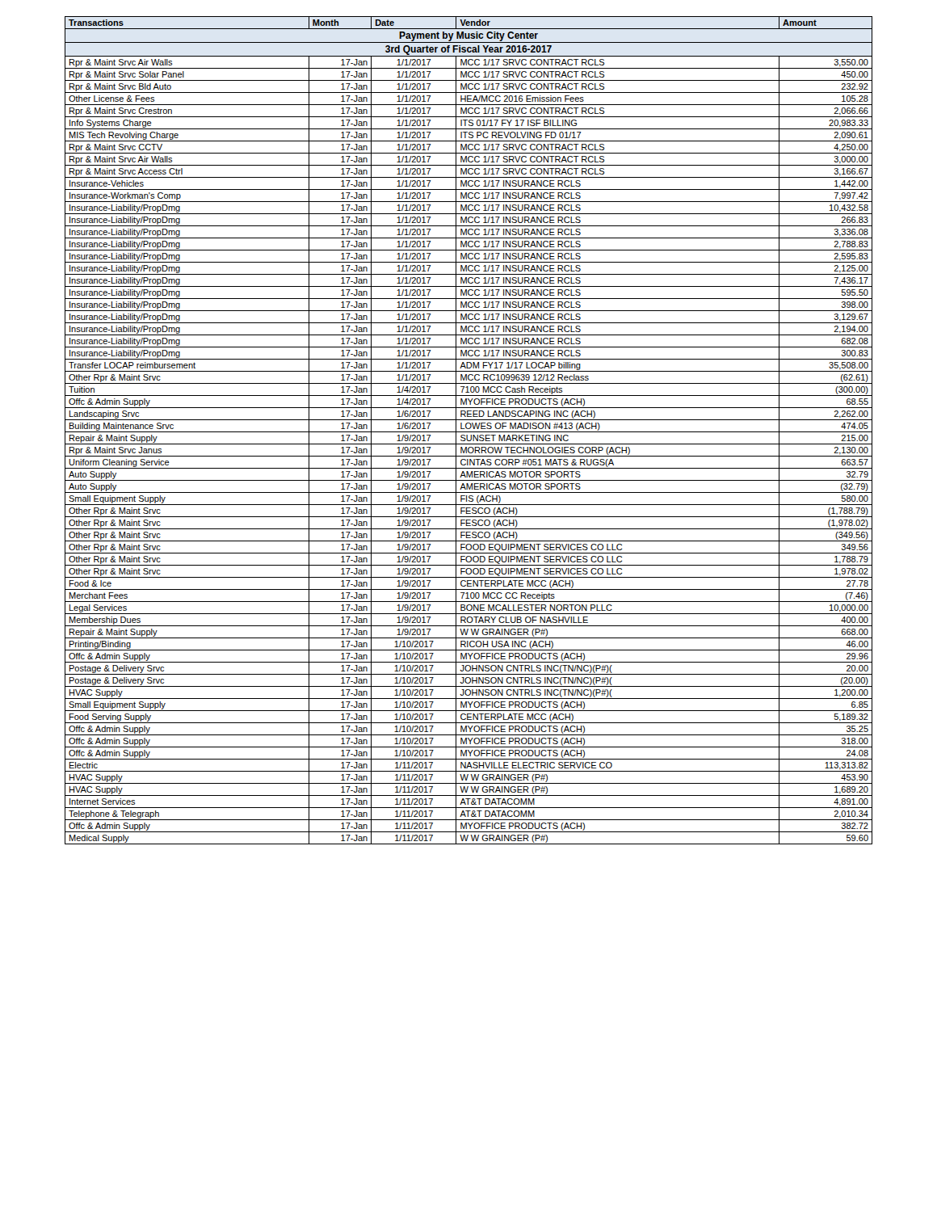| Payment by Music City Center |
| --- |
| 3rd Quarter of Fiscal Year 2016-2017 |
| Transactions | Month | Date | Vendor | Amount |
| Rpr & Maint Srvc Air Walls | 17-Jan | 1/1/2017 | MCC 1/17 SRVC CONTRACT RCLS | 3,550.00 |
| Rpr & Maint Srvc Solar Panel | 17-Jan | 1/1/2017 | MCC 1/17 SRVC CONTRACT RCLS | 450.00 |
| Rpr & Maint Srvc Bld Auto | 17-Jan | 1/1/2017 | MCC 1/17 SRVC CONTRACT RCLS | 232.92 |
| Other License & Fees | 17-Jan | 1/1/2017 | HEA/MCC 2016 Emission Fees | 105.28 |
| Rpr & Maint Srvc Crestron | 17-Jan | 1/1/2017 | MCC 1/17 SRVC CONTRACT RCLS | 2,066.66 |
| Info Systems Charge | 17-Jan | 1/1/2017 | ITS 01/17 FY 17 ISF BILLING | 20,983.33 |
| MIS Tech Revolving Charge | 17-Jan | 1/1/2017 | ITS PC REVOLVING FD 01/17 | 2,090.61 |
| Rpr & Maint Srvc CCTV | 17-Jan | 1/1/2017 | MCC 1/17 SRVC CONTRACT RCLS | 4,250.00 |
| Rpr & Maint Srvc Air Walls | 17-Jan | 1/1/2017 | MCC 1/17 SRVC CONTRACT RCLS | 3,000.00 |
| Rpr & Maint Srvc Access Ctrl | 17-Jan | 1/1/2017 | MCC 1/17 SRVC CONTRACT RCLS | 3,166.67 |
| Insurance-Vehicles | 17-Jan | 1/1/2017 | MCC 1/17 INSURANCE RCLS | 1,442.00 |
| Insurance-Workman's Comp | 17-Jan | 1/1/2017 | MCC 1/17 INSURANCE RCLS | 7,997.42 |
| Insurance-Liability/PropDmg | 17-Jan | 1/1/2017 | MCC 1/17 INSURANCE RCLS | 10,432.58 |
| Insurance-Liability/PropDmg | 17-Jan | 1/1/2017 | MCC 1/17 INSURANCE RCLS | 266.83 |
| Insurance-Liability/PropDmg | 17-Jan | 1/1/2017 | MCC 1/17 INSURANCE RCLS | 3,336.08 |
| Insurance-Liability/PropDmg | 17-Jan | 1/1/2017 | MCC 1/17 INSURANCE RCLS | 2,788.83 |
| Insurance-Liability/PropDmg | 17-Jan | 1/1/2017 | MCC 1/17 INSURANCE RCLS | 2,595.83 |
| Insurance-Liability/PropDmg | 17-Jan | 1/1/2017 | MCC 1/17 INSURANCE RCLS | 2,125.00 |
| Insurance-Liability/PropDmg | 17-Jan | 1/1/2017 | MCC 1/17 INSURANCE RCLS | 7,436.17 |
| Insurance-Liability/PropDmg | 17-Jan | 1/1/2017 | MCC 1/17 INSURANCE RCLS | 595.50 |
| Insurance-Liability/PropDmg | 17-Jan | 1/1/2017 | MCC 1/17 INSURANCE RCLS | 398.00 |
| Insurance-Liability/PropDmg | 17-Jan | 1/1/2017 | MCC 1/17 INSURANCE RCLS | 3,129.67 |
| Insurance-Liability/PropDmg | 17-Jan | 1/1/2017 | MCC 1/17 INSURANCE RCLS | 2,194.00 |
| Insurance-Liability/PropDmg | 17-Jan | 1/1/2017 | MCC 1/17 INSURANCE RCLS | 682.08 |
| Insurance-Liability/PropDmg | 17-Jan | 1/1/2017 | MCC 1/17 INSURANCE RCLS | 300.83 |
| Transfer LOCAP reimbursement | 17-Jan | 1/1/2017 | ADM FY17 1/17 LOCAP billing | 35,508.00 |
| Other Rpr & Maint Srvc | 17-Jan | 1/1/2017 | MCC RC1099639 12/12 Reclass | (62.61) |
| Tuition | 17-Jan | 1/4/2017 | 7100 MCC Cash Receipts | (300.00) |
| Offc & Admin Supply | 17-Jan | 1/4/2017 | MYOFFICE PRODUCTS (ACH) | 68.55 |
| Landscaping Srvc | 17-Jan | 1/6/2017 | REED LANDSCAPING INC (ACH) | 2,262.00 |
| Building Maintenance Srvc | 17-Jan | 1/6/2017 | LOWES OF MADISON #413 (ACH) | 474.05 |
| Repair & Maint Supply | 17-Jan | 1/9/2017 | SUNSET MARKETING INC | 215.00 |
| Rpr & Maint Srvc Janus | 17-Jan | 1/9/2017 | MORROW TECHNOLOGIES CORP (ACH) | 2,130.00 |
| Uniform Cleaning Service | 17-Jan | 1/9/2017 | CINTAS CORP #051 MATS & RUGS(A | 663.57 |
| Auto Supply | 17-Jan | 1/9/2017 | AMERICAS MOTOR SPORTS | 32.79 |
| Auto Supply | 17-Jan | 1/9/2017 | AMERICAS MOTOR SPORTS | (32.79) |
| Small Equipment Supply | 17-Jan | 1/9/2017 | FIS (ACH) | 580.00 |
| Other Rpr & Maint Srvc | 17-Jan | 1/9/2017 | FESCO (ACH) | (1,788.79) |
| Other Rpr & Maint Srvc | 17-Jan | 1/9/2017 | FESCO (ACH) | (1,978.02) |
| Other Rpr & Maint Srvc | 17-Jan | 1/9/2017 | FESCO (ACH) | (349.56) |
| Other Rpr & Maint Srvc | 17-Jan | 1/9/2017 | FOOD EQUIPMENT SERVICES CO LLC | 349.56 |
| Other Rpr & Maint Srvc | 17-Jan | 1/9/2017 | FOOD EQUIPMENT SERVICES CO LLC | 1,788.79 |
| Other Rpr & Maint Srvc | 17-Jan | 1/9/2017 | FOOD EQUIPMENT SERVICES CO LLC | 1,978.02 |
| Food & Ice | 17-Jan | 1/9/2017 | CENTERPLATE MCC (ACH) | 27.78 |
| Merchant Fees | 17-Jan | 1/9/2017 | 7100 MCC CC Receipts | (7.46) |
| Legal Services | 17-Jan | 1/9/2017 | BONE MCALLESTER NORTON PLLC | 10,000.00 |
| Membership Dues | 17-Jan | 1/9/2017 | ROTARY CLUB OF NASHVILLE | 400.00 |
| Repair & Maint Supply | 17-Jan | 1/9/2017 | W W GRAINGER (P#) | 668.00 |
| Printing/Binding | 17-Jan | 1/10/2017 | RICOH USA INC (ACH) | 46.00 |
| Offc & Admin Supply | 17-Jan | 1/10/2017 | MYOFFICE PRODUCTS (ACH) | 29.96 |
| Postage & Delivery Srvc | 17-Jan | 1/10/2017 | JOHNSON CNTRLS INC(TN/NC)(P#)( | 20.00 |
| Postage & Delivery Srvc | 17-Jan | 1/10/2017 | JOHNSON CNTRLS INC(TN/NC)(P#)( | (20.00) |
| HVAC Supply | 17-Jan | 1/10/2017 | JOHNSON CNTRLS INC(TN/NC)(P#)( | 1,200.00 |
| Small Equipment Supply | 17-Jan | 1/10/2017 | MYOFFICE PRODUCTS (ACH) | 6.85 |
| Food Serving Supply | 17-Jan | 1/10/2017 | CENTERPLATE MCC (ACH) | 5,189.32 |
| Offc & Admin Supply | 17-Jan | 1/10/2017 | MYOFFICE PRODUCTS (ACH) | 35.25 |
| Offc & Admin Supply | 17-Jan | 1/10/2017 | MYOFFICE PRODUCTS (ACH) | 318.00 |
| Offc & Admin Supply | 17-Jan | 1/10/2017 | MYOFFICE PRODUCTS (ACH) | 24.08 |
| Electric | 17-Jan | 1/11/2017 | NASHVILLE ELECTRIC SERVICE CO | 113,313.82 |
| HVAC Supply | 17-Jan | 1/11/2017 | W W GRAINGER (P#) | 453.90 |
| HVAC Supply | 17-Jan | 1/11/2017 | W W GRAINGER (P#) | 1,689.20 |
| Internet Services | 17-Jan | 1/11/2017 | AT&T DATACOMM | 4,891.00 |
| Telephone & Telegraph | 17-Jan | 1/11/2017 | AT&T DATACOMM | 2,010.34 |
| Offc & Admin Supply | 17-Jan | 1/11/2017 | MYOFFICE PRODUCTS (ACH) | 382.72 |
| Medical Supply | 17-Jan | 1/11/2017 | W W GRAINGER (P#) | 59.60 |